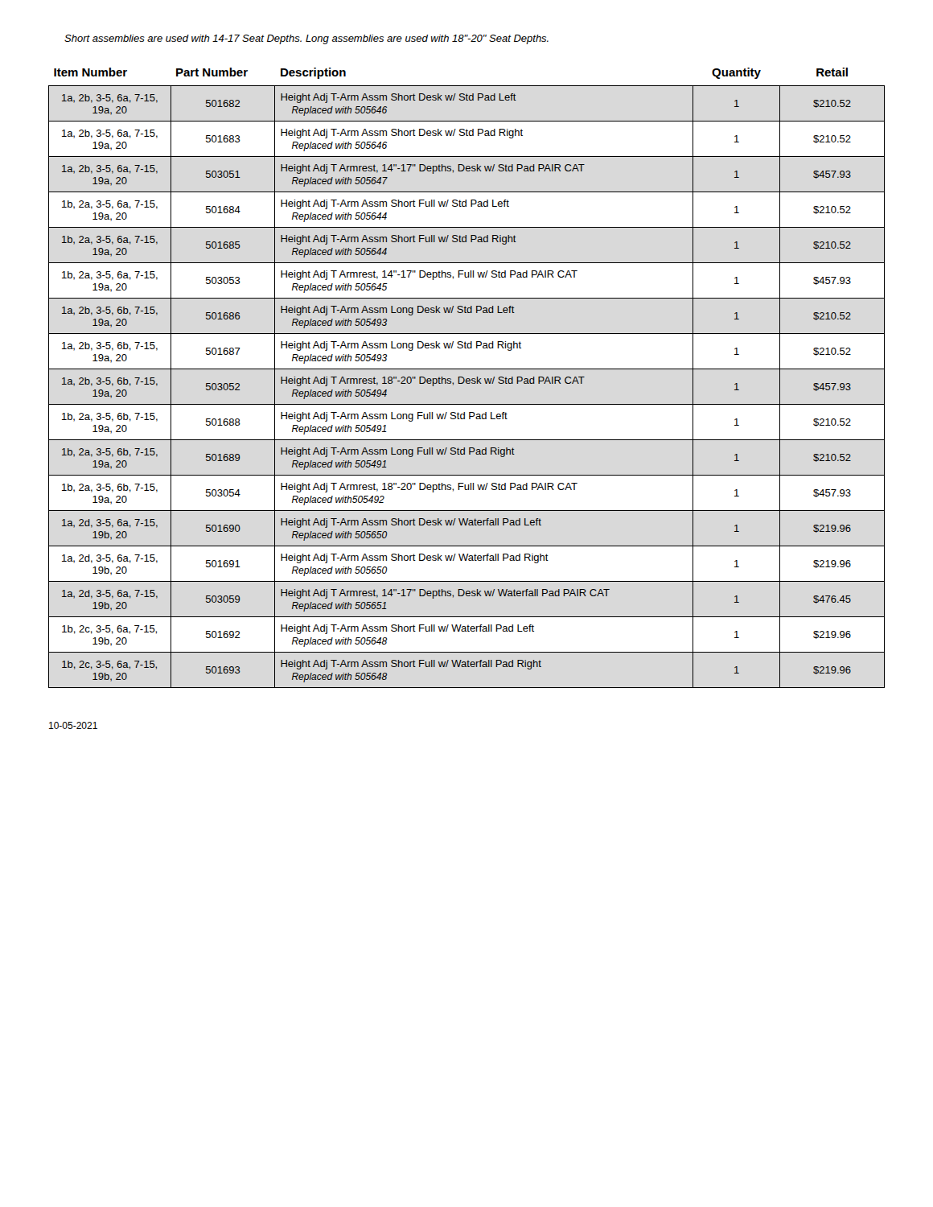Short assemblies are used with 14-17 Seat Depths. Long assemblies are used with 18"-20" Seat Depths.
| Item Number | Part Number | Description | Quantity | Retail |
| --- | --- | --- | --- | --- |
| 1a, 2b, 3-5, 6a, 7-15, 19a, 20 | 501682 | Height Adj T-Arm Assm Short Desk w/ Std Pad Left Replaced with 505646 | 1 | $210.52 |
| 1a, 2b, 3-5, 6a, 7-15, 19a, 20 | 501683 | Height Adj T-Arm Assm Short Desk w/ Std Pad Right Replaced with 505646 | 1 | $210.52 |
| 1a, 2b, 3-5, 6a, 7-15, 19a, 20 | 503051 | Height Adj T Armrest, 14"-17" Depths, Desk w/ Std Pad PAIR CAT Replaced with 505647 | 1 | $457.93 |
| 1b, 2a, 3-5, 6a, 7-15, 19a, 20 | 501684 | Height Adj T-Arm Assm Short Full w/ Std Pad Left Replaced with 505644 | 1 | $210.52 |
| 1b, 2a, 3-5, 6a, 7-15, 19a, 20 | 501685 | Height Adj T-Arm Assm Short Full w/ Std Pad Right Replaced with 505644 | 1 | $210.52 |
| 1b, 2a, 3-5, 6a, 7-15, 19a, 20 | 503053 | Height Adj T Armrest, 14"-17" Depths, Full w/ Std Pad PAIR CAT Replaced with 505645 | 1 | $457.93 |
| 1a, 2b, 3-5, 6b, 7-15, 19a, 20 | 501686 | Height Adj T-Arm Assm Long Desk w/ Std Pad Left Replaced with 505493 | 1 | $210.52 |
| 1a, 2b, 3-5, 6b, 7-15, 19a, 20 | 501687 | Height Adj T-Arm Assm Long Desk w/ Std Pad Right Replaced with 505493 | 1 | $210.52 |
| 1a, 2b, 3-5, 6b, 7-15, 19a, 20 | 503052 | Height Adj T Armrest, 18"-20" Depths, Desk w/ Std Pad PAIR CAT Replaced with 505494 | 1 | $457.93 |
| 1b, 2a, 3-5, 6b, 7-15, 19a, 20 | 501688 | Height Adj T-Arm Assm Long Full w/ Std Pad Left Replaced with 505491 | 1 | $210.52 |
| 1b, 2a, 3-5, 6b, 7-15, 19a, 20 | 501689 | Height Adj T-Arm Assm Long Full w/ Std Pad Right Replaced with 505491 | 1 | $210.52 |
| 1b, 2a, 3-5, 6b, 7-15, 19a, 20 | 503054 | Height Adj T Armrest, 18"-20" Depths, Full w/ Std Pad PAIR CAT Replaced with505492 | 1 | $457.93 |
| 1a, 2d, 3-5, 6a, 7-15, 19b, 20 | 501690 | Height Adj T-Arm Assm Short Desk w/ Waterfall Pad Left Replaced with 505650 | 1 | $219.96 |
| 1a, 2d, 3-5, 6a, 7-15, 19b, 20 | 501691 | Height Adj T-Arm Assm Short Desk w/ Waterfall Pad Right Replaced with 505650 | 1 | $219.96 |
| 1a, 2d, 3-5, 6a, 7-15, 19b, 20 | 503059 | Height Adj T Armrest, 14"-17" Depths, Desk w/ Waterfall Pad PAIR CAT Replaced with 505651 | 1 | $476.45 |
| 1b, 2c, 3-5, 6a, 7-15, 19b, 20 | 501692 | Height Adj T-Arm Assm Short Full w/ Waterfall Pad Left Replaced with 505648 | 1 | $219.96 |
| 1b, 2c, 3-5, 6a, 7-15, 19b, 20 | 501693 | Height Adj T-Arm Assm Short Full w/ Waterfall Pad Right Replaced with 505648 | 1 | $219.96 |
10-05-2021